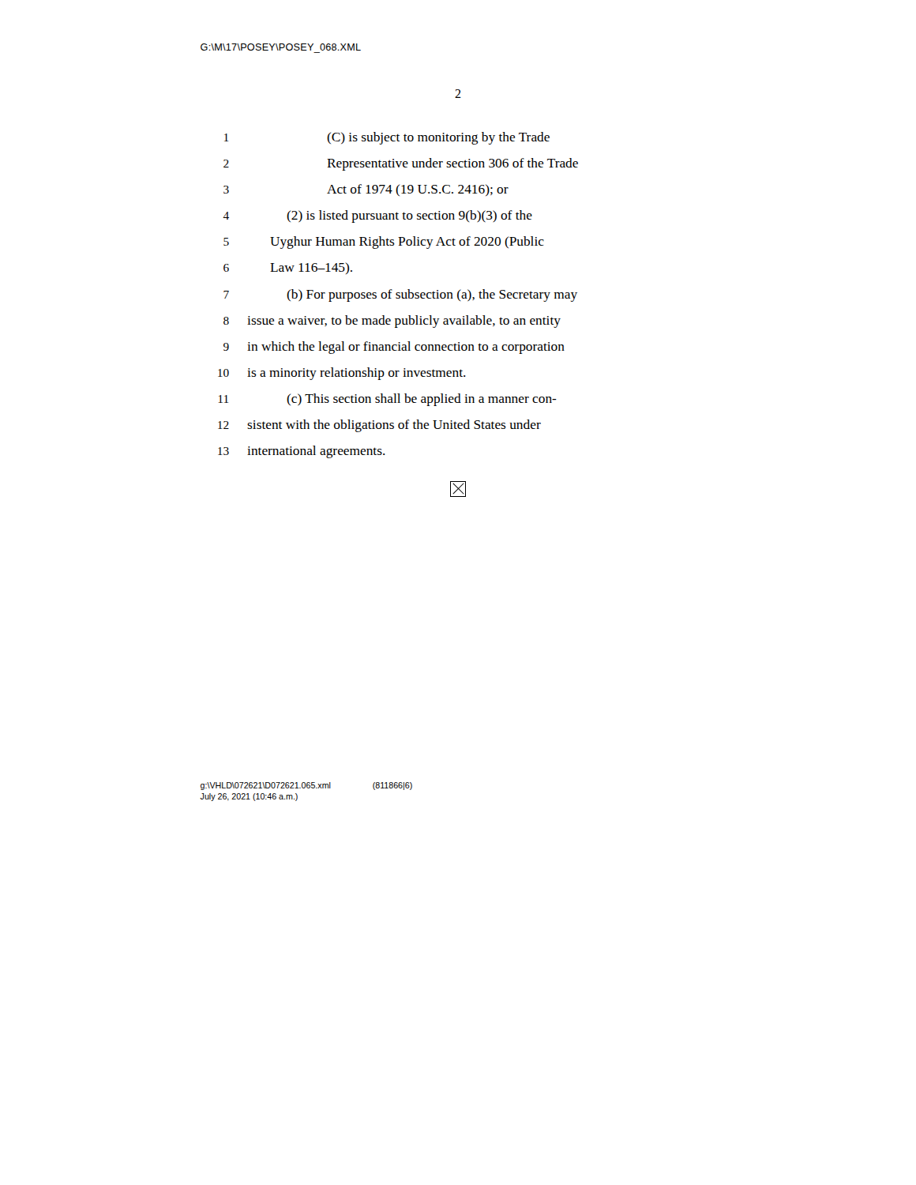G:\M\17\POSEY\POSEY_068.XML
2
(C) is subject to monitoring by the Trade
Representative under section 306 of the Trade
Act of 1974 (19 U.S.C. 2416); or
(2) is listed pursuant to section 9(b)(3) of the
Uyghur Human Rights Policy Act of 2020 (Public
Law 116–145).
(b) For purposes of subsection (a), the Secretary may
issue a waiver, to be made publicly available, to an entity
in which the legal or financial connection to a corporation
is a minority relationship or investment.
(c) This section shall be applied in a manner con-
sistent with the obligations of the United States under
international agreements.
g:\VHLD\072621\D072621.065.xml (811866|6) July 26, 2021 (10:46 a.m.)